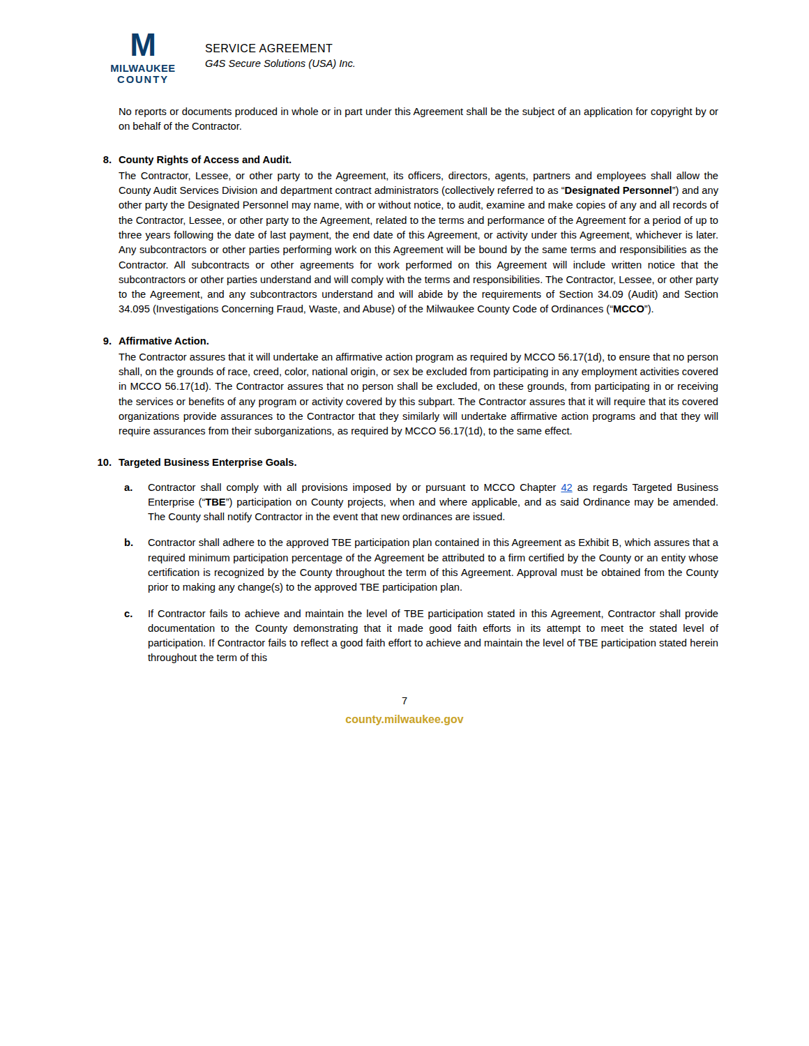M  MILWAUKEECOUNTY
SERVICE AGREEMENT
G4S Secure Solutions (USA) Inc.
No reports or documents produced in whole or in part under this Agreement shall be the subject of an application for copyright by or on behalf of the Contractor.
County Rights of Access and Audit.
The Contractor, Lessee, or other party to the Agreement, its officers, directors, agents, partners and employees shall allow the County Audit Services Division and department contract administrators (collectively referred to as “Designated Personnel”) and any other party the Designated Personnel may name, with or without notice, to audit, examine and make copies of any and all records of the Contractor, Lessee, or other party to the Agreement, related to the terms and performance of the Agreement for a period of up to three years following the date of last payment, the end date of this Agreement, or activity under this Agreement, whichever is later. Any subcontractors or other parties performing work on this Agreement will be bound by the same terms and responsibilities as the Contractor. All subcontracts or other agreements for work performed on this Agreement will include written notice that the subcontractors or other parties understand and will comply with the terms and responsibilities. The Contractor, Lessee, or other party to the Agreement, and any subcontractors understand and will abide by the requirements of Section 34.09 (Audit) and Section 34.095 (Investigations Concerning Fraud, Waste, and Abuse) of the Milwaukee County Code of Ordinances (“MCCO”).
Affirmative Action.
The Contractor assures that it will undertake an affirmative action program as required by MCCO 56.17(1d), to ensure that no person shall, on the grounds of race, creed, color, national origin, or sex be excluded from participating in any employment activities covered in MCCO 56.17(1d). The Contractor assures that no person shall be excluded, on these grounds, from participating in or receiving the services or benefits of any program or activity covered by this subpart. The Contractor assures that it will require that its covered organizations provide assurances to the Contractor that they similarly will undertake affirmative action programs and that they will require assurances from their suborganizations, as required by MCCO 56.17(1d), to the same effect.
Targeted Business Enterprise Goals.
Contractor shall comply with all provisions imposed by or pursuant to MCCO Chapter 42 as regards Targeted Business Enterprise (“TBE”) participation on County projects, when and where applicable, and as said Ordinance may be amended. The County shall notify Contractor in the event that new ordinances are issued.
Contractor shall adhere to the approved TBE participation plan contained in this Agreement as Exhibit B, which assures that a required minimum participation percentage of the Agreement be attributed to a firm certified by the County or an entity whose certification is recognized by the County throughout the term of this Agreement. Approval must be obtained from the County prior to making any change(s) to the approved TBE participation plan.
If Contractor fails to achieve and maintain the level of TBE participation stated in this Agreement, Contractor shall provide documentation to the County demonstrating that it made good faith efforts in its attempt to meet the stated level of participation. If Contractor fails to reflect a good faith effort to achieve and maintain the level of TBE participation stated herein throughout the term of this
7
county.milwaukee.gov